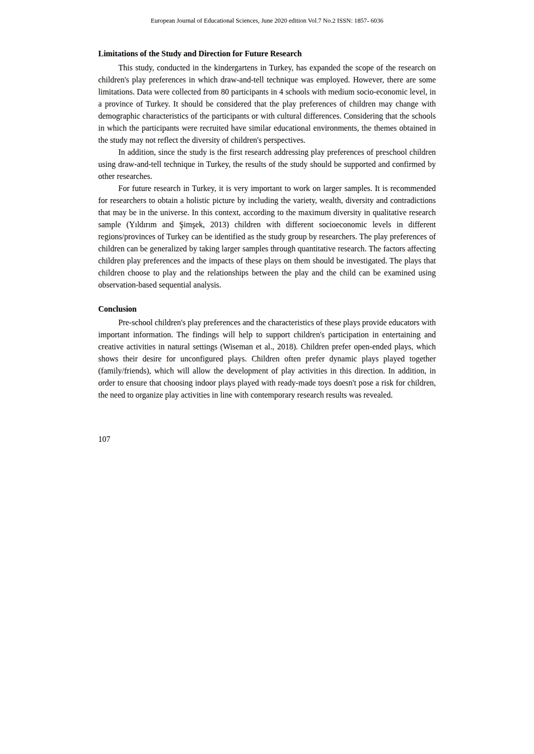European Journal of Educational Sciences, June 2020 edition Vol.7 No.2 ISSN: 1857- 6036
Limitations of the Study and Direction for Future Research
This study, conducted in the kindergartens in Turkey, has expanded the scope of the research on children's play preferences in which draw-and-tell technique was employed. However, there are some limitations. Data were collected from 80 participants in 4 schools with medium socio-economic level, in a province of Turkey. It should be considered that the play preferences of children may change with demographic characteristics of the participants or with cultural differences. Considering that the schools in which the participants were recruited have similar educational environments, the themes obtained in the study may not reflect the diversity of children's perspectives.
In addition, since the study is the first research addressing play preferences of preschool children using draw-and-tell technique in Turkey, the results of the study should be supported and confirmed by other researches.
For future research in Turkey, it is very important to work on larger samples. It is recommended for researchers to obtain a holistic picture by including the variety, wealth, diversity and contradictions that may be in the universe. In this context, according to the maximum diversity in qualitative research sample (Yıldırım and Şimşek, 2013) children with different socioeconomic levels in different regions/provinces of Turkey can be identified as the study group by researchers. The play preferences of children can be generalized by taking larger samples through quantitative research. The factors affecting children play preferences and the impacts of these plays on them should be investigated. The plays that children choose to play and the relationships between the play and the child can be examined using observation-based sequential analysis.
Conclusion
Pre-school children's play preferences and the characteristics of these plays provide educators with important information. The findings will help to support children's participation in entertaining and creative activities in natural settings (Wiseman et al., 2018). Children prefer open-ended plays, which shows their desire for unconfigured plays. Children often prefer dynamic plays played together (family/friends), which will allow the development of play activities in this direction. In addition, in order to ensure that choosing indoor plays played with ready-made toys doesn't pose a risk for children, the need to organize play activities in line with contemporary research results was revealed.
107